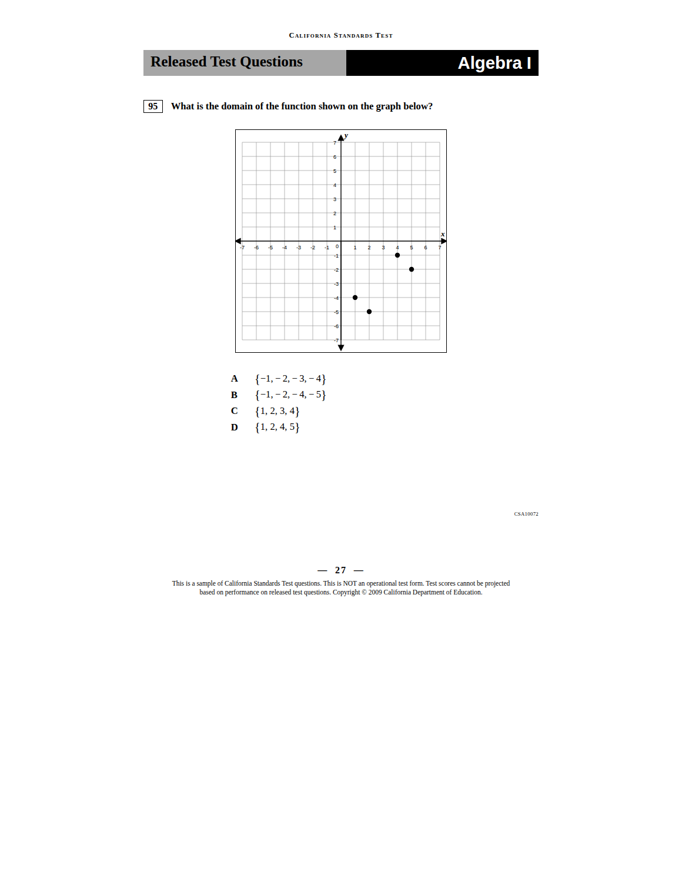California Standards Test
Released Test Questions
Algebra I
95
What is the domain of the function shown on the graph below?
y x 7 6 5 4 3 2 1 0 -1 -2 -3 -4 -5 -6 -7 -7 -6 -5 -4 -3 -2 -1 1 2 3 4 5 6 7
A {−1, − 2, − 3, − 4}
B {−1, − 2, − 4, − 5}
C {1, 2, 3, 4}
D {1, 2, 4, 5}
CSA10072
— 27 —
This is a sample of California Standards Test questions. This is NOT an operational test form. Test scores cannot be projected
based on performance on released test questions. Copyright © 2009 California Department of Education.